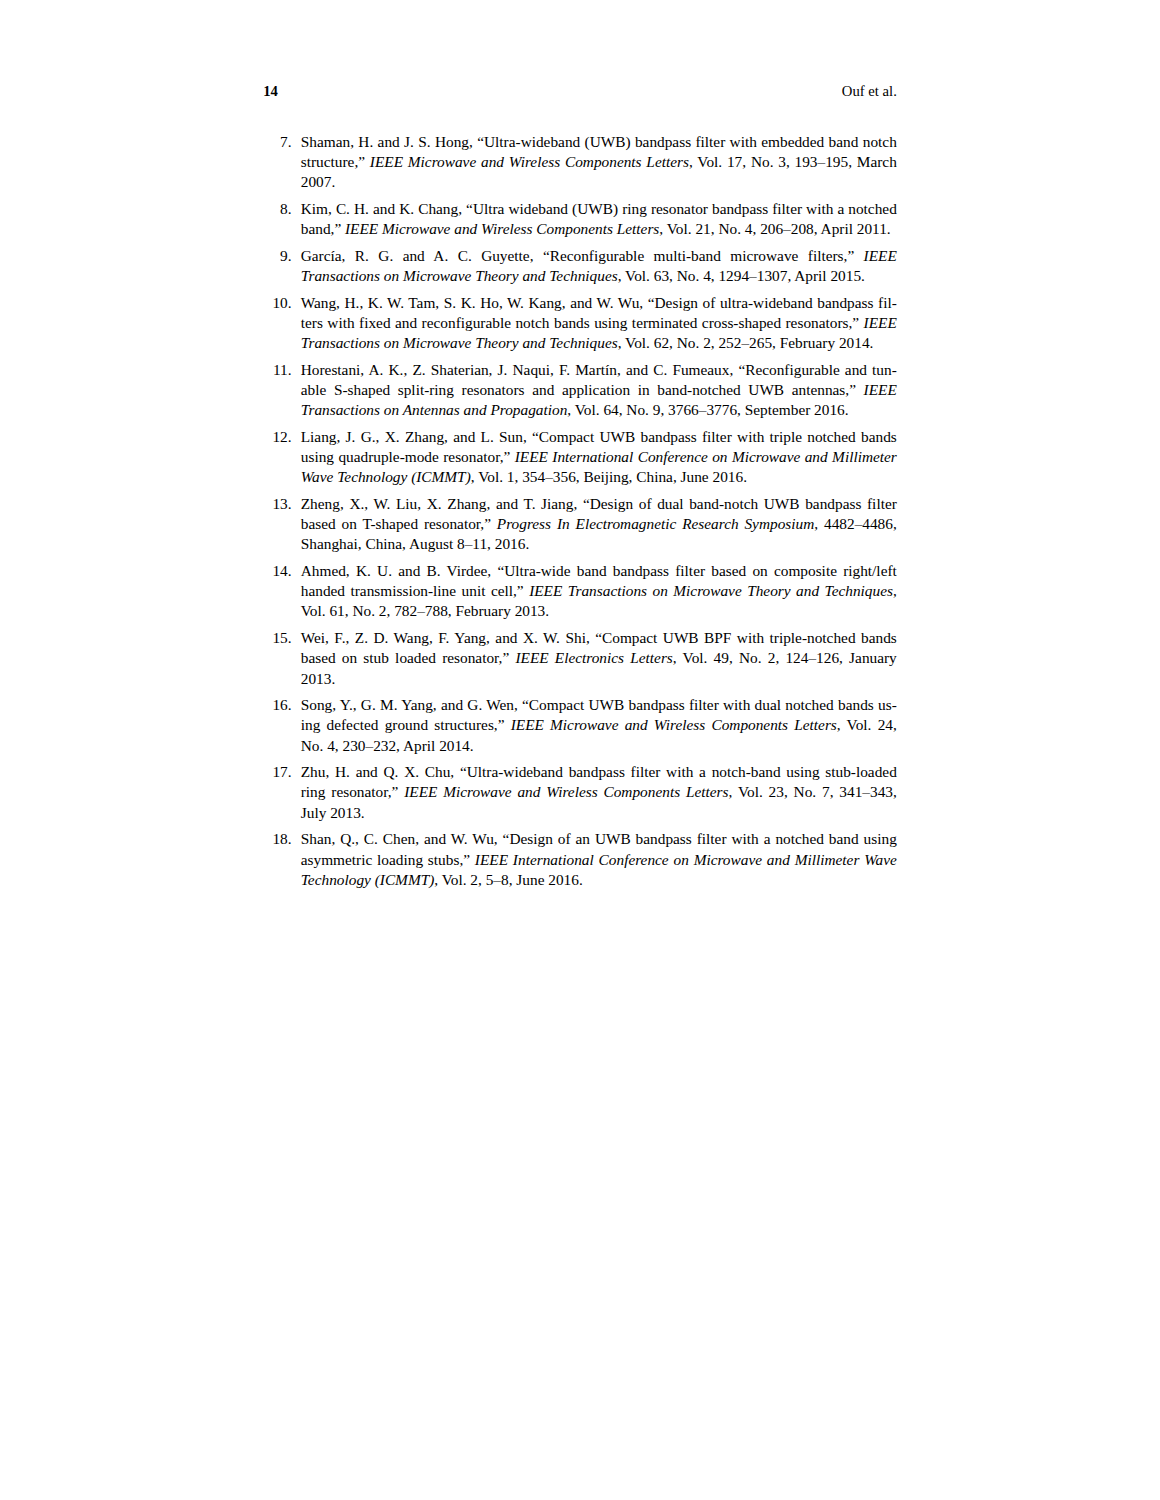14 Ouf et al.
7. Shaman, H. and J. S. Hong, “Ultra-wideband (UWB) bandpass filter with embedded band notch structure,” IEEE Microwave and Wireless Components Letters, Vol. 17, No. 3, 193–195, March 2007.
8. Kim, C. H. and K. Chang, “Ultra wideband (UWB) ring resonator bandpass filter with a notched band,” IEEE Microwave and Wireless Components Letters, Vol. 21, No. 4, 206–208, April 2011.
9. García, R. G. and A. C. Guyette, “Reconfigurable multi-band microwave filters,” IEEE Transactions on Microwave Theory and Techniques, Vol. 63, No. 4, 1294–1307, April 2015.
10. Wang, H., K. W. Tam, S. K. Ho, W. Kang, and W. Wu, “Design of ultra-wideband bandpass filters with fixed and reconfigurable notch bands using terminated cross-shaped resonators,” IEEE Transactions on Microwave Theory and Techniques, Vol. 62, No. 2, 252–265, February 2014.
11. Horestani, A. K., Z. Shaterian, J. Naqui, F. Martín, and C. Fumeaux, “Reconfigurable and tunable S-shaped split-ring resonators and application in band-notched UWB antennas,” IEEE Transactions on Antennas and Propagation, Vol. 64, No. 9, 3766–3776, September 2016.
12. Liang, J. G., X. Zhang, and L. Sun, “Compact UWB bandpass filter with triple notched bands using quadruple-mode resonator,” IEEE International Conference on Microwave and Millimeter Wave Technology (ICMMT), Vol. 1, 354–356, Beijing, China, June 2016.
13. Zheng, X., W. Liu, X. Zhang, and T. Jiang, “Design of dual band-notch UWB bandpass filter based on T-shaped resonator,” Progress In Electromagnetic Research Symposium, 4482–4486, Shanghai, China, August 8–11, 2016.
14. Ahmed, K. U. and B. Virdee, “Ultra-wide band bandpass filter based on composite right/left handed transmission-line unit cell,” IEEE Transactions on Microwave Theory and Techniques, Vol. 61, No. 2, 782–788, February 2013.
15. Wei, F., Z. D. Wang, F. Yang, and X. W. Shi, “Compact UWB BPF with triple-notched bands based on stub loaded resonator,” IEEE Electronics Letters, Vol. 49, No. 2, 124–126, January 2013.
16. Song, Y., G. M. Yang, and G. Wen, “Compact UWB bandpass filter with dual notched bands using defected ground structures,” IEEE Microwave and Wireless Components Letters, Vol. 24, No. 4, 230–232, April 2014.
17. Zhu, H. and Q. X. Chu, “Ultra-wideband bandpass filter with a notch-band using stub-loaded ring resonator,” IEEE Microwave and Wireless Components Letters, Vol. 23, No. 7, 341–343, July 2013.
18. Shan, Q., C. Chen, and W. Wu, “Design of an UWB bandpass filter with a notched band using asymmetric loading stubs,” IEEE International Conference on Microwave and Millimeter Wave Technology (ICMMT), Vol. 2, 5–8, June 2016.